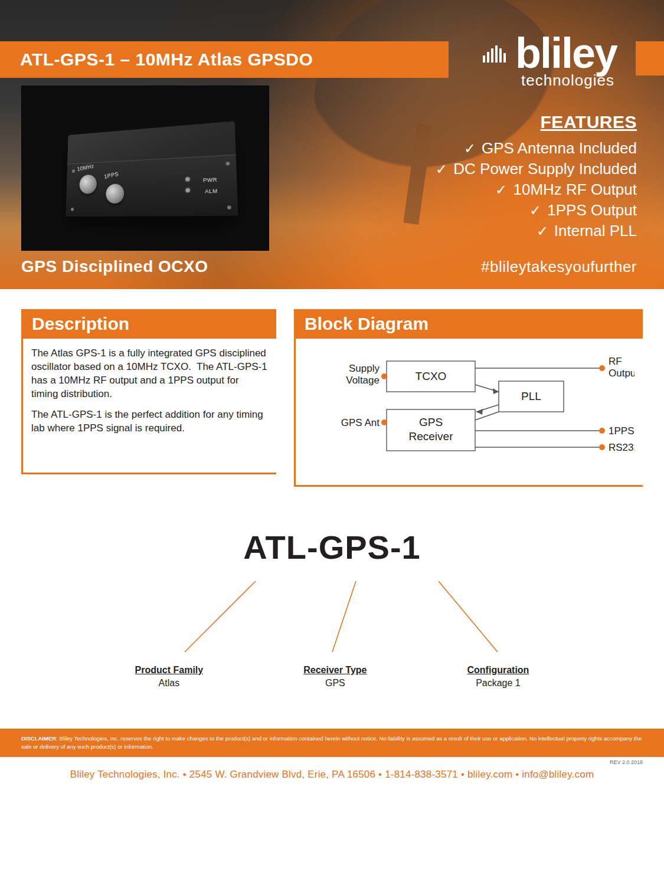ATL-GPS-1 – 10MHz Atlas GPSDO
bliley technologies
10MHz 1PPS PWR ALM
FEATURES
✓GPS Antenna Included
✓DC Power Supply Included
✓10MHz RF Output
✓1PPS Output
✓Internal PLL
GPS Disciplined OCXO
#blileytakesyoufurther
Description
The Atlas GPS-1 is a fully integrated GPS disciplined oscillator based on a 10MHz TCXO. The ATL-GPS-1 has a 10MHz RF output and a 1PPS output for timing distribution.
The ATL-GPS-1 is the perfect addition for any timing lab where 1PPS signal is required.
Block Diagram
TCXO GPS Receiver PLL Supply Voltage GPS Ant RF Output 1PPS RS232
ATL-GPS-1
Product Family Atlas
Receiver Type GPS
Configuration Package 1
DISCLAIMER: Bliley Technologies, Inc. reserves the right to make changes to the product(s) and or information contained herein without notice. No liability is assumed as a result of their use or application. No intellectual property rights accompany the sale or delivery of any such product(s) or information.
REV 2.0 2018
Bliley Technologies, Inc. • 2545 W. Grandview Blvd, Erie, PA 16506 • 1-814-838-3571 • bliley.com • info@bliley.com